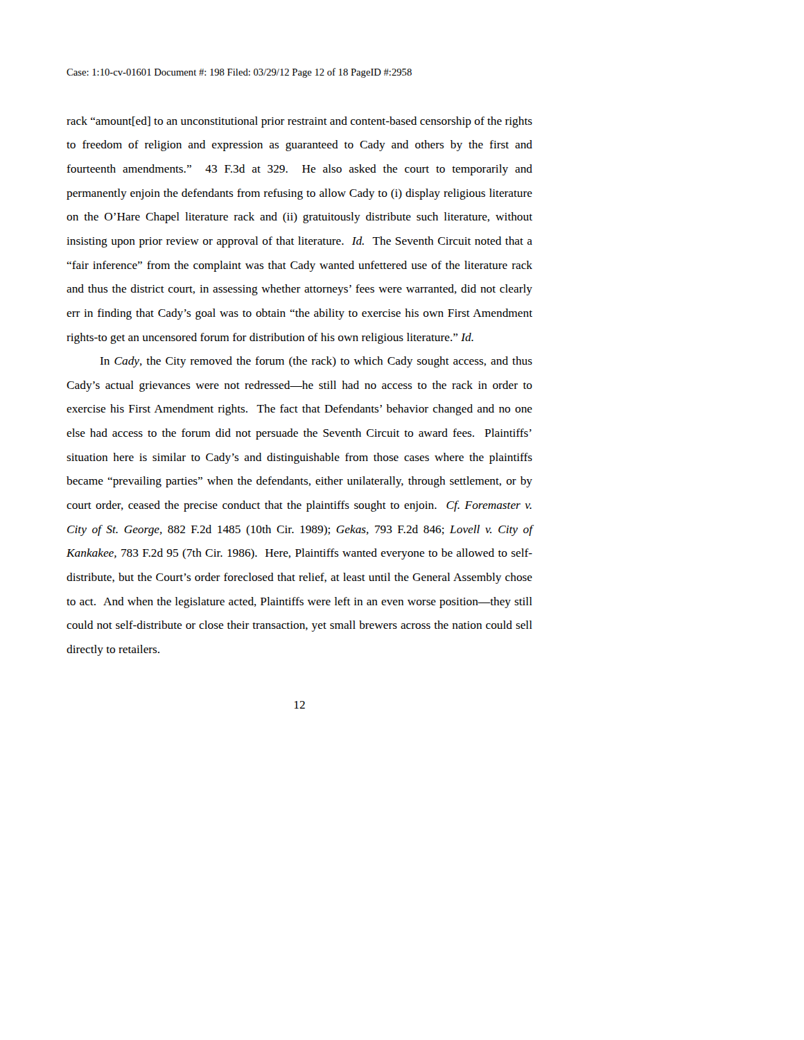Case: 1:10-cv-01601 Document #: 198 Filed: 03/29/12 Page 12 of 18 PageID #:2958
rack “amount[ed] to an unconstitutional prior restraint and content-based censorship of the rights to freedom of religion and expression as guaranteed to Cady and others by the first and fourteenth amendments.” 43 F.3d at 329. He also asked the court to temporarily and permanently enjoin the defendants from refusing to allow Cady to (i) display religious literature on the O’Hare Chapel literature rack and (ii) gratuitously distribute such literature, without insisting upon prior review or approval of that literature. Id. The Seventh Circuit noted that a “fair inference” from the complaint was that Cady wanted unfettered use of the literature rack and thus the district court, in assessing whether attorneys’ fees were warranted, did not clearly err in finding that Cady’s goal was to obtain “the ability to exercise his own First Amendment rights-to get an uncensored forum for distribution of his own religious literature.” Id.
In Cady, the City removed the forum (the rack) to which Cady sought access, and thus Cady’s actual grievances were not redressed—he still had no access to the rack in order to exercise his First Amendment rights. The fact that Defendants’ behavior changed and no one else had access to the forum did not persuade the Seventh Circuit to award fees. Plaintiffs’ situation here is similar to Cady’s and distinguishable from those cases where the plaintiffs became “prevailing parties” when the defendants, either unilaterally, through settlement, or by court order, ceased the precise conduct that the plaintiffs sought to enjoin. Cf. Foremaster v. City of St. George, 882 F.2d 1485 (10th Cir. 1989); Gekas, 793 F.2d 846; Lovell v. City of Kankakee, 783 F.2d 95 (7th Cir. 1986). Here, Plaintiffs wanted everyone to be allowed to self-distribute, but the Court’s order foreclosed that relief, at least until the General Assembly chose to act. And when the legislature acted, Plaintiffs were left in an even worse position—they still could not self-distribute or close their transaction, yet small brewers across the nation could sell directly to retailers.
12